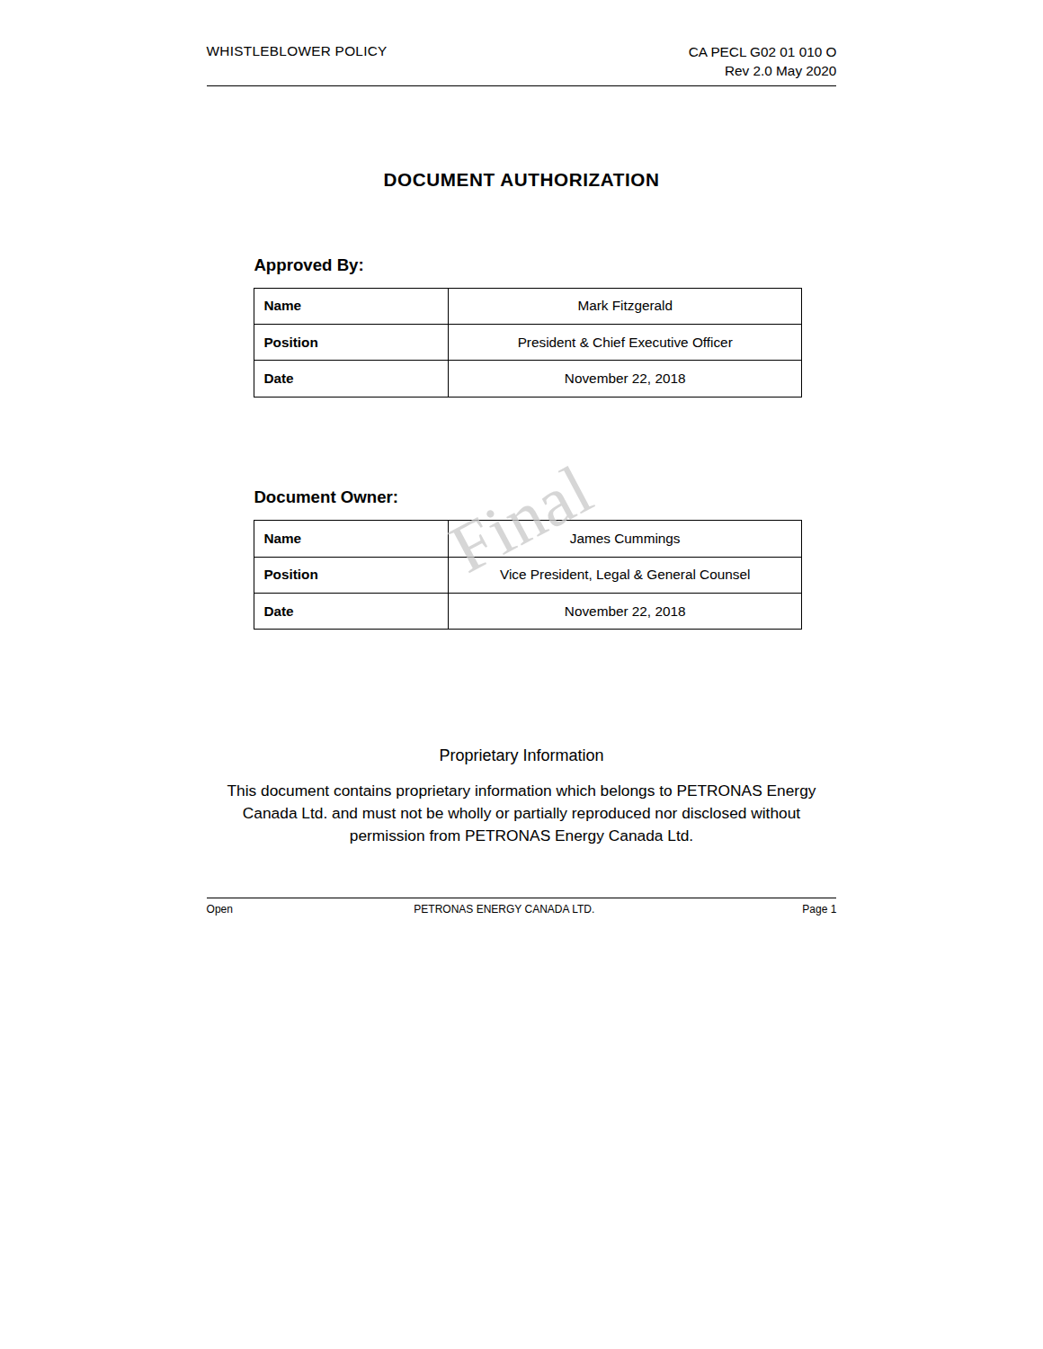WHISTLEBLOWER POLICY
CA PECL G02 01 010 O
Rev 2.0 May 2020
Final
DOCUMENT AUTHORIZATION
Approved By:
| Name | Mark Fitzgerald |
| Position | President & Chief Executive Officer |
| Date | November 22, 2018 |
Document Owner:
| Name | James Cummings |
| Position | Vice President, Legal & General Counsel |
| Date | November 22, 2018 |
Proprietary Information
This document contains proprietary information which belongs to PETRONAS Energy Canada Ltd. and must not be wholly or partially reproduced nor disclosed without permission from PETRONAS Energy Canada Ltd.
Open
PETRONAS ENERGY CANADA LTD.
Page 1